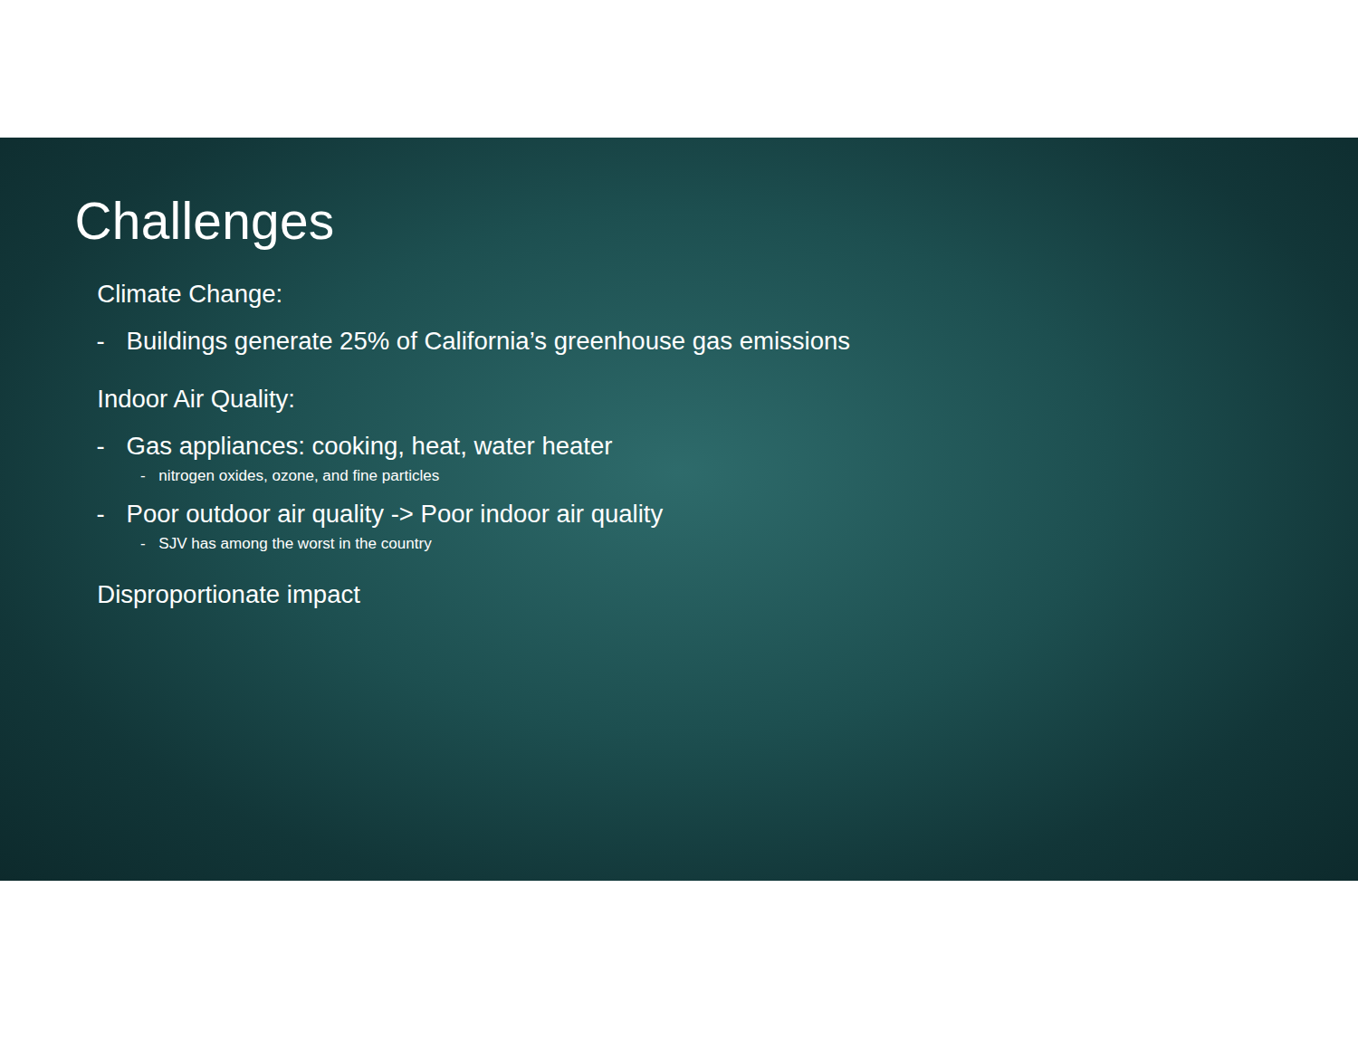Challenges
Climate Change:
Buildings generate 25% of California’s greenhouse gas emissions
Indoor Air Quality:
Gas appliances: cooking, heat, water heater
nitrogen oxides, ozone, and fine particles
Poor outdoor air quality -> Poor indoor air quality
SJV has among the worst in the country
Disproportionate impact